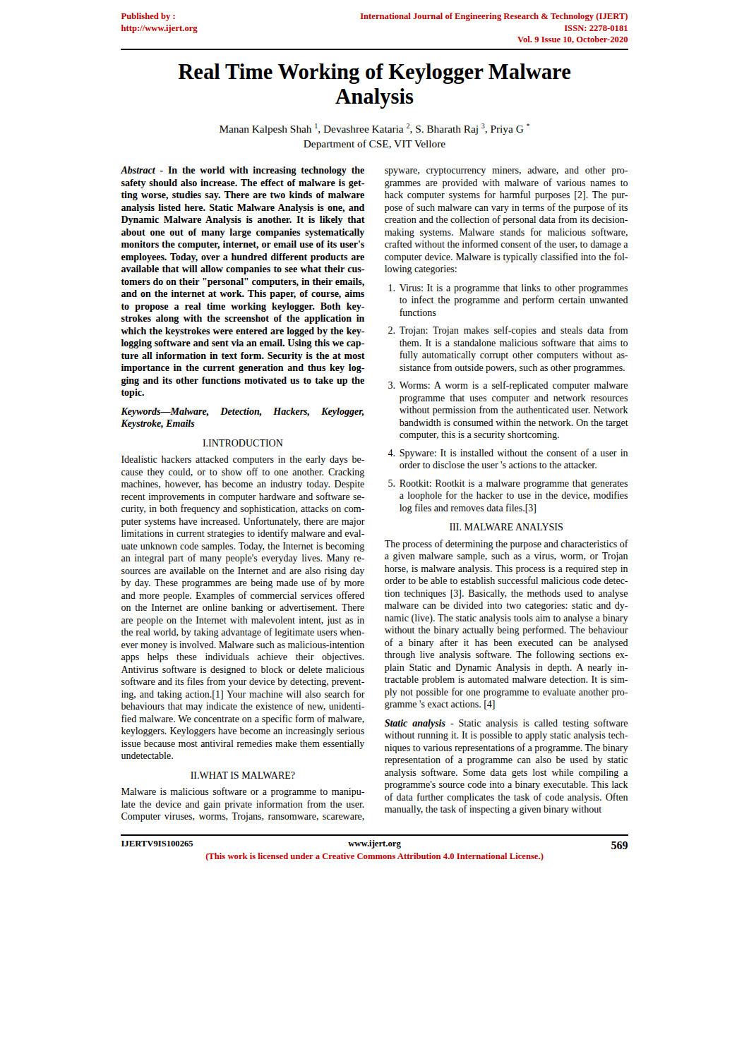Published by :
http://www.ijert.org
International Journal of Engineering Research & Technology (IJERT)
ISSN: 2278-0181
Vol. 9 Issue 10, October-2020
Real Time Working of Keylogger Malware
Analysis
Manan Kalpesh Shah 1, Devashree Kataria 2, S. Bharath Raj 3, Priya G *
Department of CSE, VIT Vellore
Abstract - In the world with increasing technology the safety should also increase. The effect of malware is getting worse, studies say. There are two kinds of malware analysis listed here. Static Malware Analysis is one, and Dynamic Malware Analysis is another. It is likely that about one out of many large companies systematically monitors the computer, internet, or email use of its user's employees. Today, over a hundred different products are available that will allow companies to see what their customers do on their "personal" computers, in their emails, and on the internet at work. This paper, of course, aims to propose a real time working keylogger. Both keystrokes along with the screenshot of the application in which the keystrokes were entered are logged by the keylogging software and sent via an email. Using this we capture all information in text form. Security is the at most importance in the current generation and thus key logging and its other functions motivated us to take up the topic.
Keywords—Malware, Detection, Hackers, Keylogger, Keystroke, Emails
I.INTRODUCTION
Idealistic hackers attacked computers in the early days because they could, or to show off to one another. Cracking machines, however, has become an industry today. Despite recent improvements in computer hardware and software security, in both frequency and sophistication, attacks on computer systems have increased. Unfortunately, there are major limitations in current strategies to identify malware and evaluate unknown code samples. Today, the Internet is becoming an integral part of many people's everyday lives. Many resources are available on the Internet and are also rising day by day. These programmes are being made use of by more and more people. Examples of commercial services offered on the Internet are online banking or advertisement. There are people on the Internet with malevolent intent, just as in the real world, by taking advantage of legitimate users whenever money is involved. Malware such as malicious-intention apps helps these individuals achieve their objectives. Antivirus software is designed to block or delete malicious software and its files from your device by detecting, preventing, and taking action.[1] Your machine will also search for behaviours that may indicate the existence of new, unidentified malware. We concentrate on a specific form of malware, keyloggers. Keyloggers have become an increasingly serious issue because most antiviral remedies make them essentially undetectable.
II.WHAT IS MALWARE?
Malware is malicious software or a programme to manipulate the device and gain private information from the user. Computer viruses, worms, Trojans, ransomware, scareware, spyware, cryptocurrency miners, adware, and other programmes are provided with malware of various names to hack computer systems for harmful purposes [2]. The purpose of such malware can vary in terms of the purpose of its creation and the collection of personal data from its decision-making systems. Malware stands for malicious software, crafted without the informed consent of the user, to damage a computer device. Malware is typically classified into the following categories:
Virus: It is a programme that links to other programmes to infect the programme and perform certain unwanted functions
Trojan: Trojan makes self-copies and steals data from them. It is a standalone malicious software that aims to fully automatically corrupt other computers without assistance from outside powers, such as other programmes.
Worms: A worm is a self-replicated computer malware programme that uses computer and network resources without permission from the authenticated user. Network bandwidth is consumed within the network. On the target computer, this is a security shortcoming.
Spyware: It is installed without the consent of a user in order to disclose the user 's actions to the attacker.
Rootkit: Rootkit is a malware programme that generates a loophole for the hacker to use in the device, modifies log files and removes data files.[3]
III. MALWARE ANALYSIS
The process of determining the purpose and characteristics of a given malware sample, such as a virus, worm, or Trojan horse, is malware analysis. This process is a required step in order to be able to establish successful malicious code detection techniques [3]. Basically, the methods used to analyse malware can be divided into two categories: static and dynamic (live). The static analysis tools aim to analyse a binary without the binary actually being performed. The behaviour of a binary after it has been executed can be analysed through live analysis software. The following sections explain Static and Dynamic Analysis in depth. A nearly intractable problem is automated malware detection. It is simply not possible for one programme to evaluate another programme 's exact actions. [4]
Static analysis - Static analysis is called testing software without running it. It is possible to apply static analysis techniques to various representations of a programme. The binary representation of a programme can also be used by static analysis software. Some data gets lost while compiling a programme's source code into a binary executable. This lack of data further complicates the task of code analysis. Often manually, the task of inspecting a given binary without
IJERTV9IS100265
www.ijert.org
569
(This work is licensed under a Creative Commons Attribution 4.0 International License.)